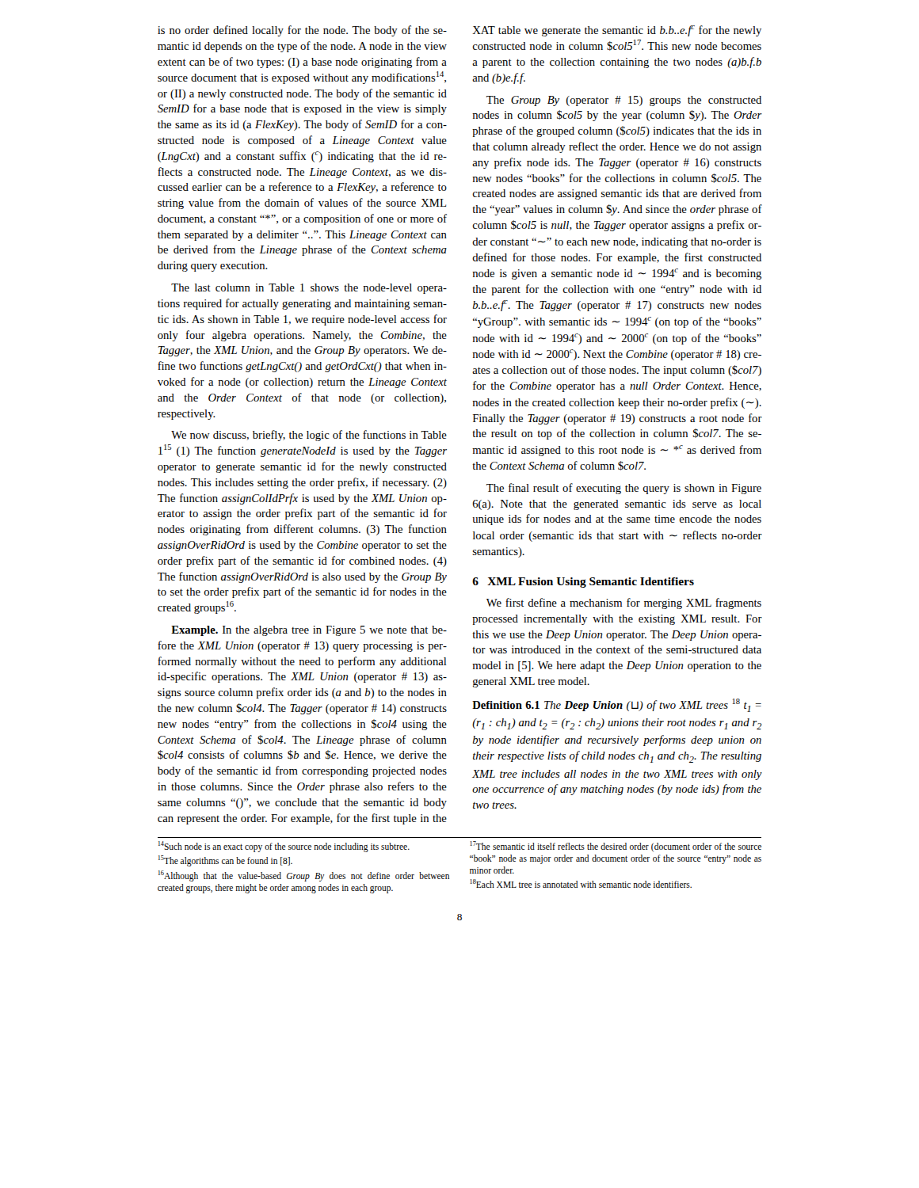is no order defined locally for the node. The body of the semantic id depends on the type of the node. A node in the view extent can be of two types: (I) a base node originating from a source document that is exposed without any modifications14, or (II) a newly constructed node. The body of the semantic id SemID for a base node that is exposed in the view is simply the same as its id (a FlexKey). The body of SemID for a constructed node is composed of a Lineage Context value (LngCxt) and a constant suffix (c) indicating that the id reflects a constructed node. The Lineage Context, as we discussed earlier can be a reference to a FlexKey, a reference to string value from the domain of values of the source XML document, a constant “*”, or a composition of one or more of them separated by a delimiter “..”. This Lineage Context can be derived from the Lineage phrase of the Context schema during query execution.
The last column in Table 1 shows the node-level operations required for actually generating and maintaining semantic ids. As shown in Table 1, we require node-level access for only four algebra operations. Namely, the Combine, the Tagger, the XML Union, and the Group By operators. We define two functions getLngCxt() and getOrdCxt() that when invoked for a node (or collection) return the Lineage Context and the Order Context of that node (or collection), respectively.
We now discuss, briefly, the logic of the functions in Table 115 (1) The function generateNodeId is used by the Tagger operator to generate semantic id for the newly constructed nodes. This includes setting the order prefix, if necessary. (2) The function assignColIdPrfx is used by the XML Union operator to assign the order prefix part of the semantic id for nodes originating from different columns. (3) The function assignOverRidOrd is used by the Combine operator to set the order prefix part of the semantic id for combined nodes. (4) The function assignOverRidOrd is also used by the Group By to set the order prefix part of the semantic id for nodes in the created groups16.
Example. In the algebra tree in Figure 5 we note that before the XML Union (operator # 13) query processing is performed normally without the need to perform any additional id-specific operations. The XML Union (operator # 13) assigns source column prefix order ids (a and b) to the nodes in the new column $col4. The Tagger (operator # 14) constructs new nodes “entry” from the collections in $col4 using the Context Schema of $col4. The Lineage phrase of column $col4 consists of columns $b and $e. Hence, we derive the body of the semantic id from corresponding projected nodes in those columns. Since the Order phrase also refers to the same columns “()”, we conclude that the semantic id body can represent the order. For example, for the first tuple in the XAT table we generate the semantic id b.b..e.fc for the newly constructed node in column $col517. This new node becomes a parent to the collection containing the two nodes (a)b.f.b and (b)e.f.f.
The Group By (operator # 15) groups the constructed nodes in column $col5 by the year (column $y). The Order phrase of the grouped column ($col5) indicates that the ids in that column already reflect the order. Hence we do not assign any prefix node ids. The Tagger (operator # 16) constructs new nodes “books” for the collections in column $col5. The created nodes are assigned semantic ids that are derived from the “year” values in column $y. And since the order phrase of column $col5 is null, the Tagger operator assigns a prefix order constant “∼” to each new node, indicating that no-order is defined for those nodes. For example, the first constructed node is given a semantic node id ∼ 1994c and is becoming the parent for the collection with one “entry” node with id b.b..e.fc. The Tagger (operator # 17) constructs new nodes “yGroup”. with semantic ids ∼ 1994c (on top of the “books” node with id ∼ 1994c) and ∼ 2000c (on top of the “books” node with id ∼ 2000c). Next the Combine (operator # 18) creates a collection out of those nodes. The input column ($col7) for the Combine operator has a null Order Context. Hence, nodes in the created collection keep their no-order prefix (∼). Finally the Tagger (operator # 19) constructs a root node for the result on top of the collection in column $col7. The semantic id assigned to this root node is ∼ *c as derived from the Context Schema of column $col7.
The final result of executing the query is shown in Figure 6(a). Note that the generated semantic ids serve as local unique ids for nodes and at the same time encode the nodes local order (semantic ids that start with ∼ reflects no-order semantics).
6 XML Fusion Using Semantic Identifiers
We first define a mechanism for merging XML fragments processed incrementally with the existing XML result. For this we use the Deep Union operator. The Deep Union operator was introduced in the context of the semi-structured data model in [5]. We here adapt the Deep Union operation to the general XML tree model.
Definition 6.1 The Deep Union (⊔) of two XML trees 18 t1 = (r1 : ch1) and t2 = (r2 : ch2) unions their root nodes r1 and r2 by node identifier and recursively performs deep union on their respective lists of child nodes ch1 and ch2. The resulting XML tree includes all nodes in the two XML trees with only one occurrence of any matching nodes (by node ids) from the two trees.
14Such node is an exact copy of the source node including its subtree.
15The algorithms can be found in [8].
16Although that the value-based Group By does not define order between created groups, there might be order among nodes in each group.
17The semantic id itself reflects the desired order (document order of the source “book” node as major order and document order of the source “entry” node as minor order.
18Each XML tree is annotated with semantic node identifiers.
8